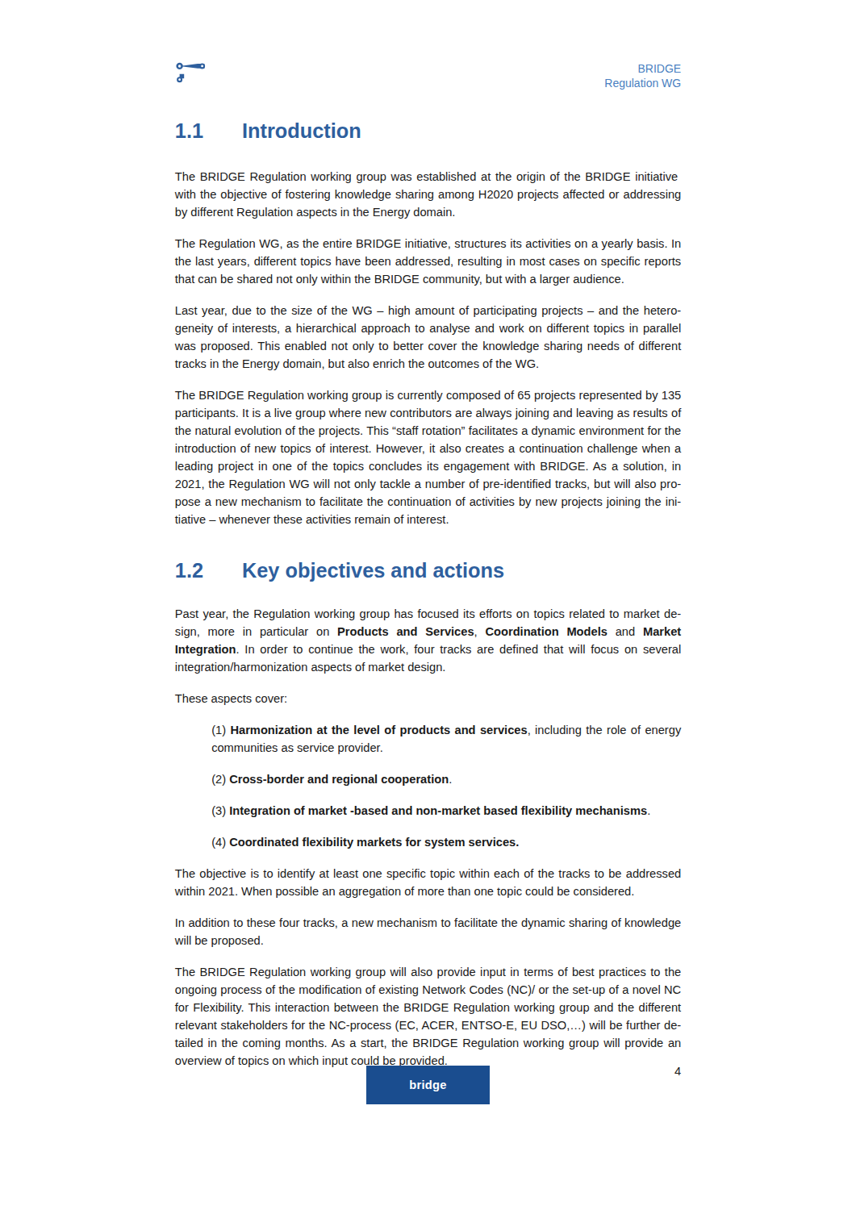BRIDGE
Regulation WG
1.1 Introduction
The BRIDGE Regulation working group was established at the origin of the BRIDGE initiative with the objective of fostering knowledge sharing among H2020 projects affected or addressing by different Regulation aspects in the Energy domain.
The Regulation WG, as the entire BRIDGE initiative, structures its activities on a yearly basis. In the last years, different topics have been addressed, resulting in most cases on specific reports that can be shared not only within the BRIDGE community, but with a larger audience.
Last year, due to the size of the WG – high amount of participating projects – and the heterogeneity of interests, a hierarchical approach to analyse and work on different topics in parallel was proposed. This enabled not only to better cover the knowledge sharing needs of different tracks in the Energy domain, but also enrich the outcomes of the WG.
The BRIDGE Regulation working group is currently composed of 65 projects represented by 135 participants. It is a live group where new contributors are always joining and leaving as results of the natural evolution of the projects. This “staff rotation” facilitates a dynamic environment for the introduction of new topics of interest. However, it also creates a continuation challenge when a leading project in one of the topics concludes its engagement with BRIDGE. As a solution, in 2021, the Regulation WG will not only tackle a number of pre-identified tracks, but will also propose a new mechanism to facilitate the continuation of activities by new projects joining the initiative – whenever these activities remain of interest.
1.2 Key objectives and actions
Past year, the Regulation working group has focused its efforts on topics related to market design, more in particular on Products and Services, Coordination Models and Market Integration. In order to continue the work, four tracks are defined that will focus on several integration/harmonization aspects of market design.
These aspects cover:
(1) Harmonization at the level of products and services, including the role of energy communities as service provider.
(2) Cross-border and regional cooperation.
(3) Integration of market -based and non-market based flexibility mechanisms.
(4) Coordinated flexibility markets for system services.
The objective is to identify at least one specific topic within each of the tracks to be addressed within 2021. When possible an aggregation of more than one topic could be considered.
In addition to these four tracks, a new mechanism to facilitate the dynamic sharing of knowledge will be proposed.
The BRIDGE Regulation working group will also provide input in terms of best practices to the ongoing process of the modification of existing Network Codes (NC)/ or the set-up of a novel NC for Flexibility. This interaction between the BRIDGE Regulation working group and the different relevant stakeholders for the NC-process (EC, ACER, ENTSO-E, EU DSO,…) will be further detailed in the coming months. As a start, the BRIDGE Regulation working group will provide an overview of topics on which input could be provided.
4
bridge